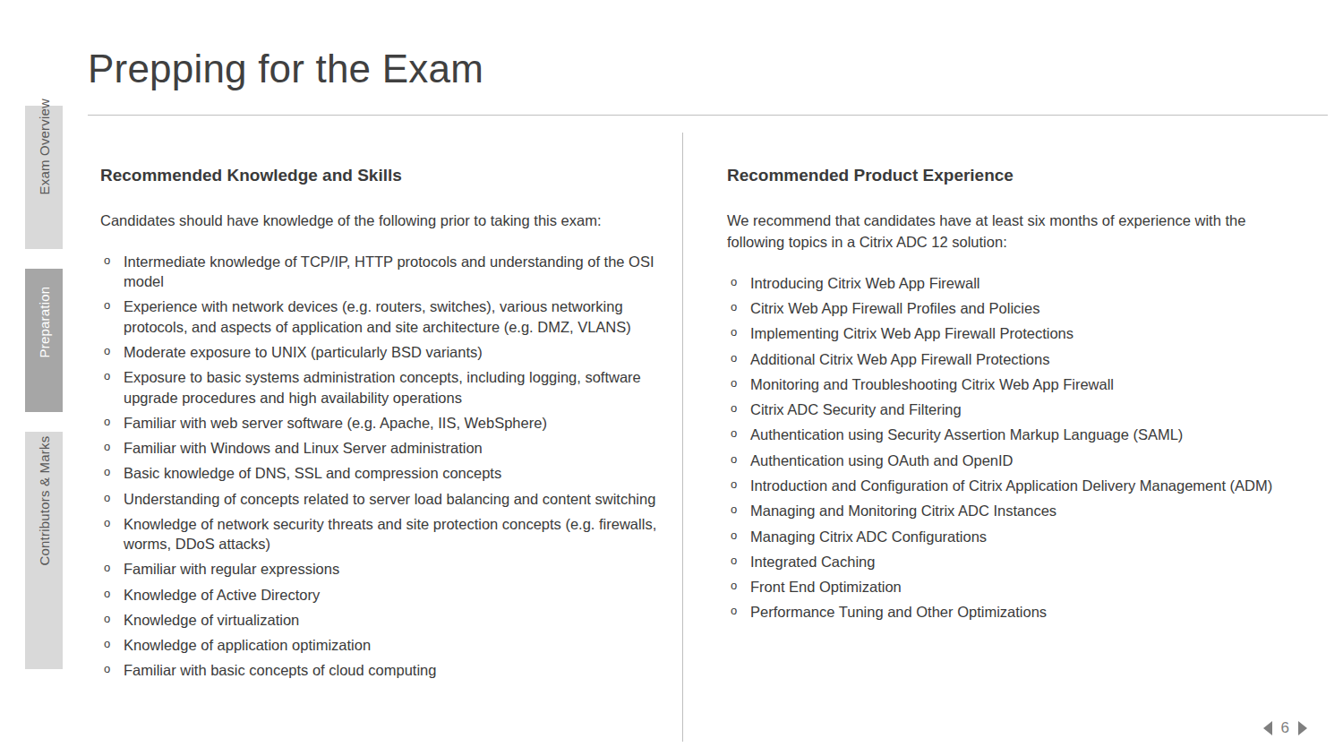Exam Overview
Preparation
Contributors & Marks
Prepping for the Exam
Recommended Knowledge and Skills
Candidates should have knowledge of the following prior to taking this exam:
Intermediate knowledge of TCP/IP, HTTP protocols and understanding of the OSI model
Experience with network devices (e.g. routers, switches), various networking protocols, and aspects of application and site architecture (e.g. DMZ, VLANS)
Moderate exposure to UNIX (particularly BSD variants)
Exposure to basic systems administration concepts, including logging, software upgrade procedures and high availability operations
Familiar with web server software (e.g. Apache, IIS, WebSphere)
Familiar with Windows and Linux Server administration
Basic knowledge of DNS, SSL and compression concepts
Understanding of concepts related to server load balancing and content switching
Knowledge of network security threats and site protection concepts (e.g. firewalls, worms, DDoS attacks)
Familiar with regular expressions
Knowledge of Active Directory
Knowledge of virtualization
Knowledge of application optimization
Familiar with basic concepts of cloud computing
Recommended Product Experience
We recommend that candidates have at least six months of experience with the following topics in a Citrix ADC 12 solution:
Introducing Citrix Web App Firewall
Citrix Web App Firewall Profiles and Policies
Implementing Citrix Web App Firewall Protections
Additional Citrix Web App Firewall Protections
Monitoring and Troubleshooting Citrix Web App Firewall
Citrix ADC Security and Filtering
Authentication using Security Assertion Markup Language (SAML)
Authentication using OAuth and OpenID
Introduction and Configuration of Citrix Application Delivery Management (ADM)
Managing and Monitoring Citrix ADC Instances
Managing Citrix ADC Configurations
Integrated Caching
Front End Optimization
Performance Tuning and Other Optimizations
6